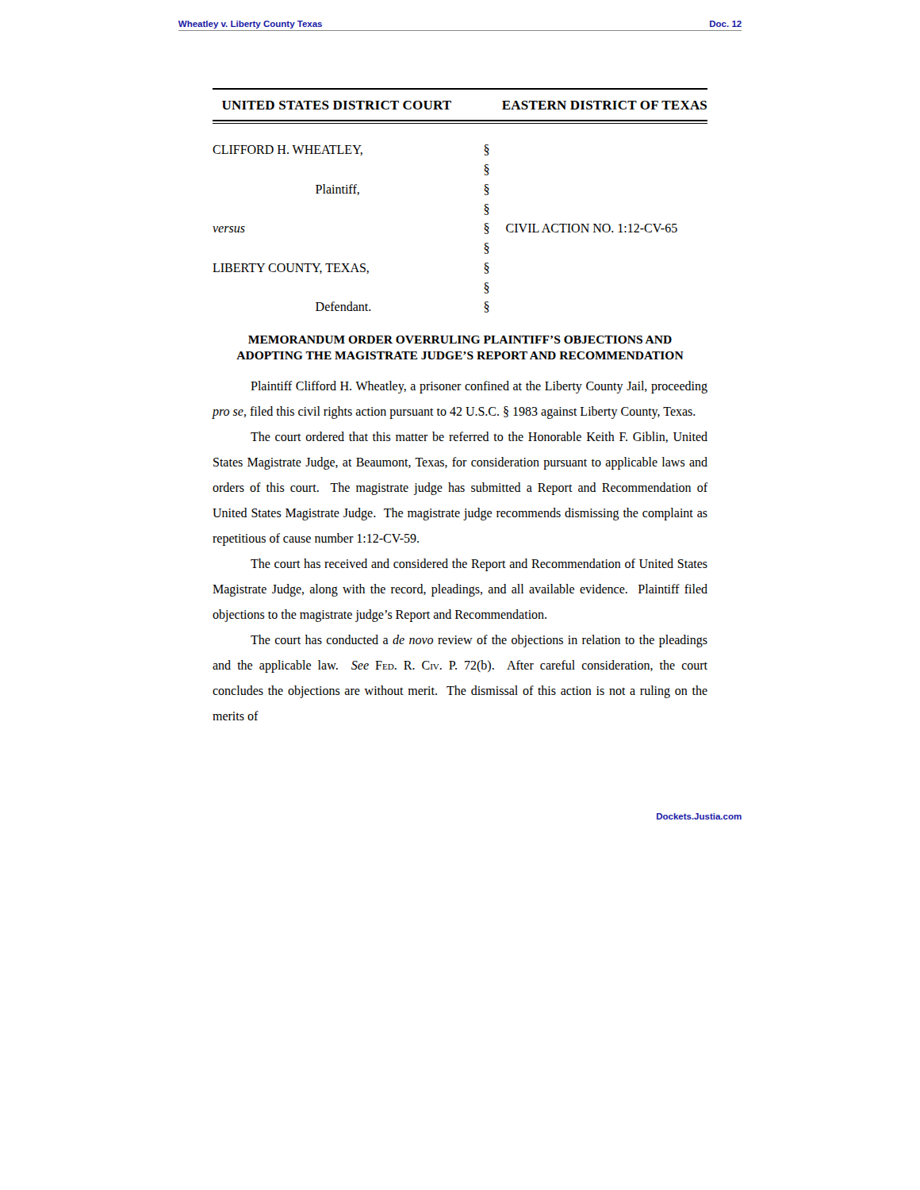Wheatley v. Liberty County Texas
Doc. 12
UNITED STATES DISTRICT COURT
EASTERN DISTRICT OF TEXAS
| CLIFFORD H. WHEATLEY, | § | |
| | § | |
| Plaintiff, | § | |
| | § | |
| versus | § | CIVIL ACTION NO. 1:12-CV-65 |
| | § | |
| LIBERTY COUNTY, TEXAS, | § | |
| | § | |
| Defendant. | § | |
MEMORANDUM ORDER OVERRULING PLAINTIFF’S OBJECTIONS AND
ADOPTING THE MAGISTRATE JUDGE’S REPORT AND RECOMMENDATION
Plaintiff Clifford H. Wheatley, a prisoner confined at the Liberty County Jail, proceeding pro se, filed this civil rights action pursuant to 42 U.S.C. § 1983 against Liberty County, Texas.
The court ordered that this matter be referred to the Honorable Keith F. Giblin, United States Magistrate Judge, at Beaumont, Texas, for consideration pursuant to applicable laws and orders of this court. The magistrate judge has submitted a Report and Recommendation of United States Magistrate Judge. The magistrate judge recommends dismissing the complaint as repetitious of cause number 1:12-CV-59.
The court has received and considered the Report and Recommendation of United States Magistrate Judge, along with the record, pleadings, and all available evidence. Plaintiff filed objections to the magistrate judge’s Report and Recommendation.
The court has conducted a de novo review of the objections in relation to the pleadings and the applicable law. See Fed. R. Civ. P. 72(b). After careful consideration, the court concludes the objections are without merit. The dismissal of this action is not a ruling on the merits of
Dockets.Justia.com